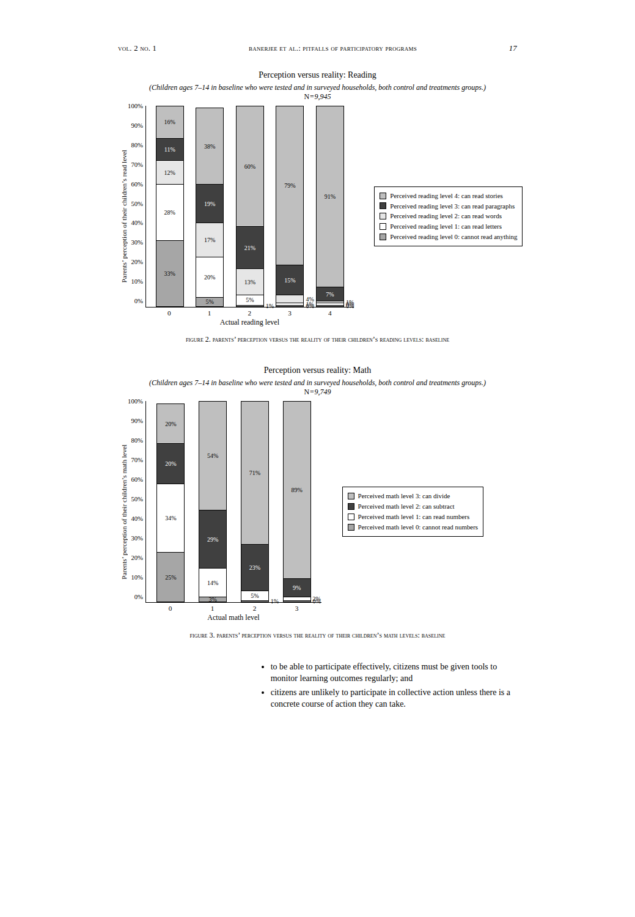Vol. 2 No. 1
Banerjee et al.: Pitfalls of Participatory Programs
17
Perception versus reality: Reading
(Children ages 7–14 in baseline who were tested and in surveyed households, both control and treatments groups.)
N=9,945
Parents’ perception of their children’s read level
100% 90% 80% 70% 60% 50% 40% 30% 20% 10% 0%
16%
11%
12%
28%
33%
38%
19%
17%
20%
5%
60%
21%
13%
5%
1%
79%
15%
4%
1%
0%
91%
7%
1%
0%
0%
01234
Actual reading level
Perceived reading level 4: can read stories
Perceived reading level 3: can read paragraphs
Perceived reading level 2: can read words
Perceived reading level 1: can read letters
Perceived reading level 0: cannot read anything
Figure 2. Parents’ Perception versus the Reality of Their Children’s Reading Levels: Baseline
Perception versus reality: Math
(Children ages 7–14 in baseline who were tested and in surveyed households, both control and treatments groups.)
N=9,749
Parents’ perception of their children’s math level
100% 90% 80% 70% 60% 50% 40% 30% 20% 10% 0%
20%
20%
34%
25%
54%
29%
14%
3%
71%
23%
5%
1%
89%
9%
2%
0%
0123
Actual math level
Perceived math level 3: can divide
Perceived math level 2: can subtract
Perceived math level 1: can read numbers
Perceived math level 0: cannot read numbers
Figure 3. Parents’ Perception versus the Reality of Their Children’s Math Levels: Baseline
to be able to participate effectively, citizens must be given tools to monitor learning outcomes regularly; and
citizens are unlikely to participate in collective action unless there is a concrete course of action they can take.